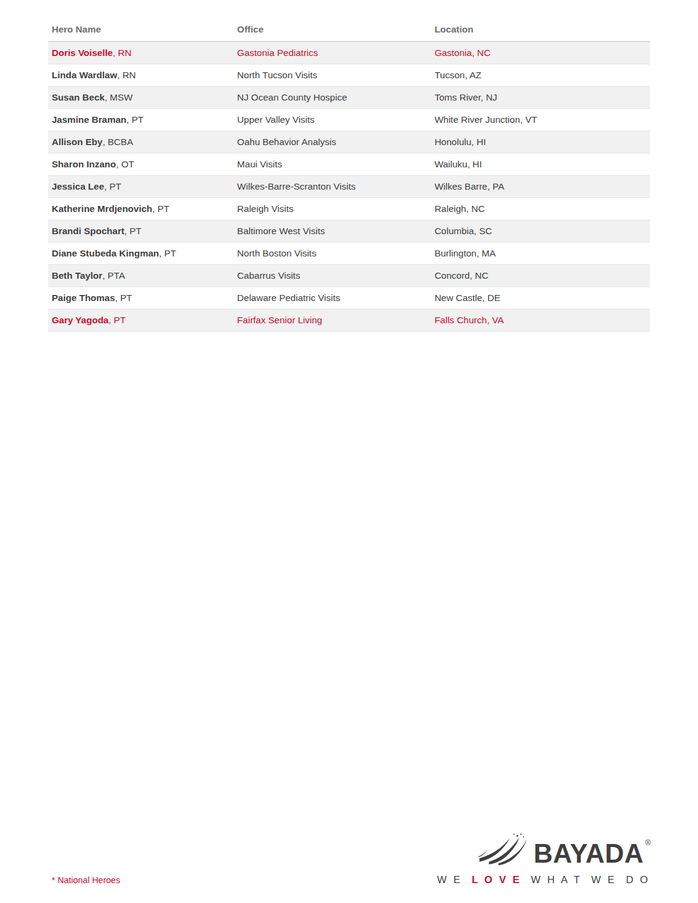| Hero Name | Office | Location |
| --- | --- | --- |
| Doris Voiselle , RN | Gastonia Pediatrics | Gastonia, NC |
| Linda Wardlaw , RN | North Tucson Visits | Tucson, AZ |
| Susan Beck , MSW | NJ Ocean County Hospice | Toms River, NJ |
| Jasmine Braman , PT | Upper Valley Visits | White River Junction, VT |
| Allison Eby , BCBA | Oahu Behavior Analysis | Honolulu, HI |
| Sharon Inzano , OT | Maui Visits | Wailuku, HI |
| Jessica Lee , PT | Wilkes-Barre-Scranton Visits | Wilkes Barre, PA |
| Katherine Mrdjenovich , PT | Raleigh Visits | Raleigh, NC |
| Brandi Spochart , PT | Baltimore West Visits | Columbia, SC |
| Diane Stubeda Kingman , PT | North Boston Visits | Burlington, MA |
| Beth Taylor , PTA | Cabarrus Visits | Concord, NC |
| Paige Thomas , PT | Delaware Pediatric Visits | New Castle, DE |
| Gary Yagoda , PT | Fairfax Senior Living | Falls Church, VA |
* National Heroes
BAYADA®
W E L O V E W H A T W E D O